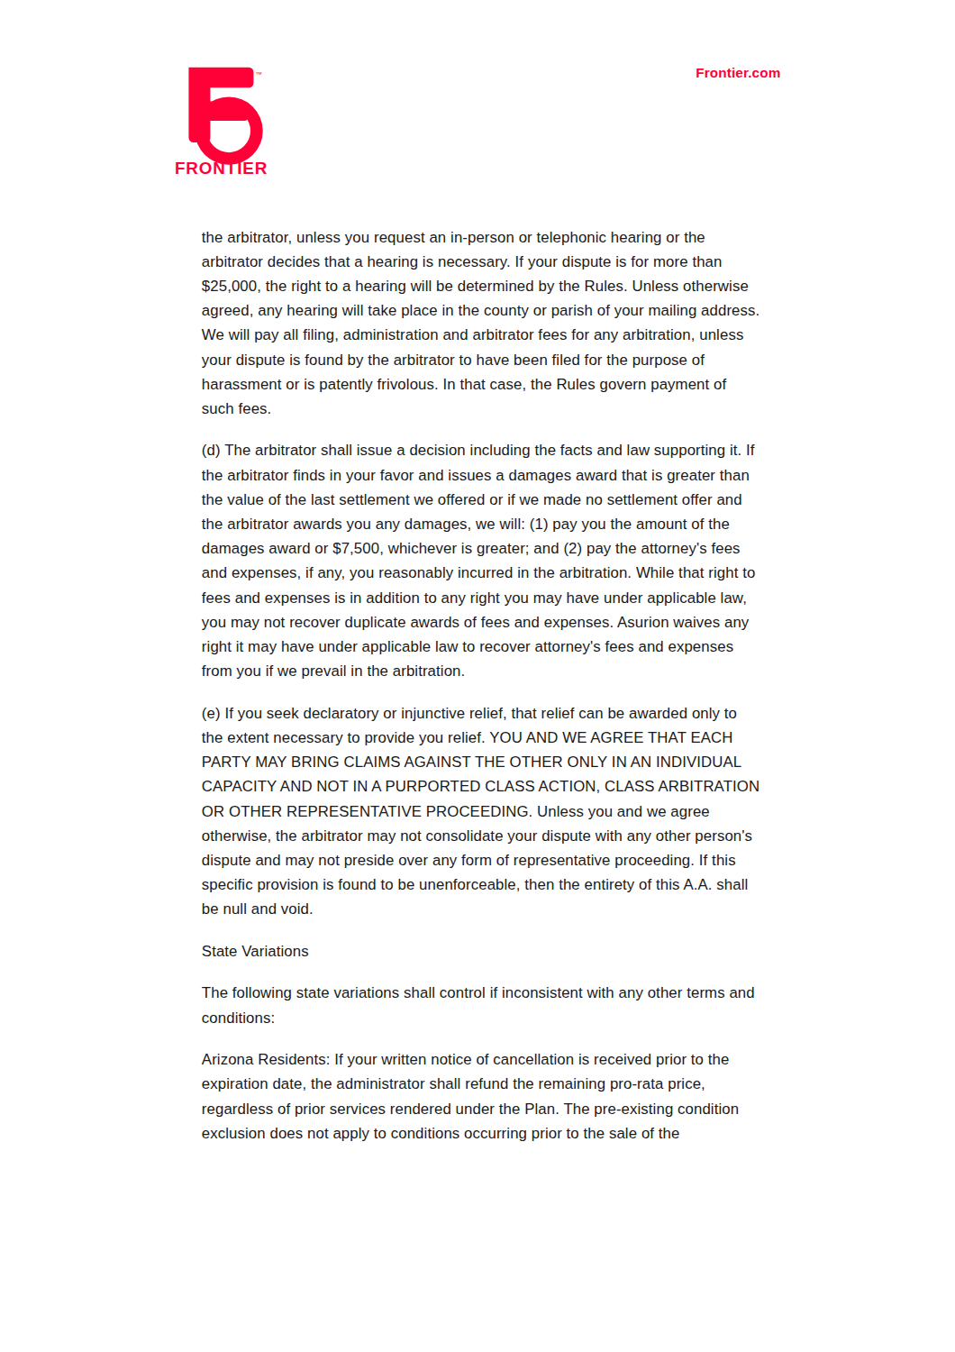FRONTIER ™
Frontier.com
the arbitrator, unless you request an in-person or telephonic hearing or the arbitrator decides that a hearing is necessary. If your dispute is for more than $25,000, the right to a hearing will be determined by the Rules. Unless otherwise agreed, any hearing will take place in the county or parish of your mailing address. We will pay all filing, administration and arbitrator fees for any arbitration, unless your dispute is found by the arbitrator to have been filed for the purpose of harassment or is patently frivolous. In that case, the Rules govern payment of such fees.
(d) The arbitrator shall issue a decision including the facts and law supporting it. If the arbitrator finds in your favor and issues a damages award that is greater than the value of the last settlement we offered or if we made no settlement offer and the arbitrator awards you any damages, we will: (1) pay you the amount of the damages award or $7,500, whichever is greater; and (2) pay the attorney's fees and expenses, if any, you reasonably incurred in the arbitration. While that right to fees and expenses is in addition to any right you may have under applicable law, you may not recover duplicate awards of fees and expenses. Asurion waives any right it may have under applicable law to recover attorney's fees and expenses from you if we prevail in the arbitration.
(e) If you seek declaratory or injunctive relief, that relief can be awarded only to the extent necessary to provide you relief. You and we agree that each party may bring claims against the other only in an individual capacity and not in a purported class action, class arbitration or other representative proceeding. Unless you and we agree otherwise, the arbitrator may not consolidate your dispute with any other person's dispute and may not preside over any form of representative proceeding. If this specific provision is found to be unenforceable, then the entirety of this A.A. shall be null and void.
State Variations
The following state variations shall control if inconsistent with any other terms and conditions:
Arizona Residents: If your written notice of cancellation is received prior to the expiration date, the administrator shall refund the remaining pro-rata price, regardless of prior services rendered under the Plan. The pre-existing condition exclusion does not apply to conditions occurring prior to the sale of the